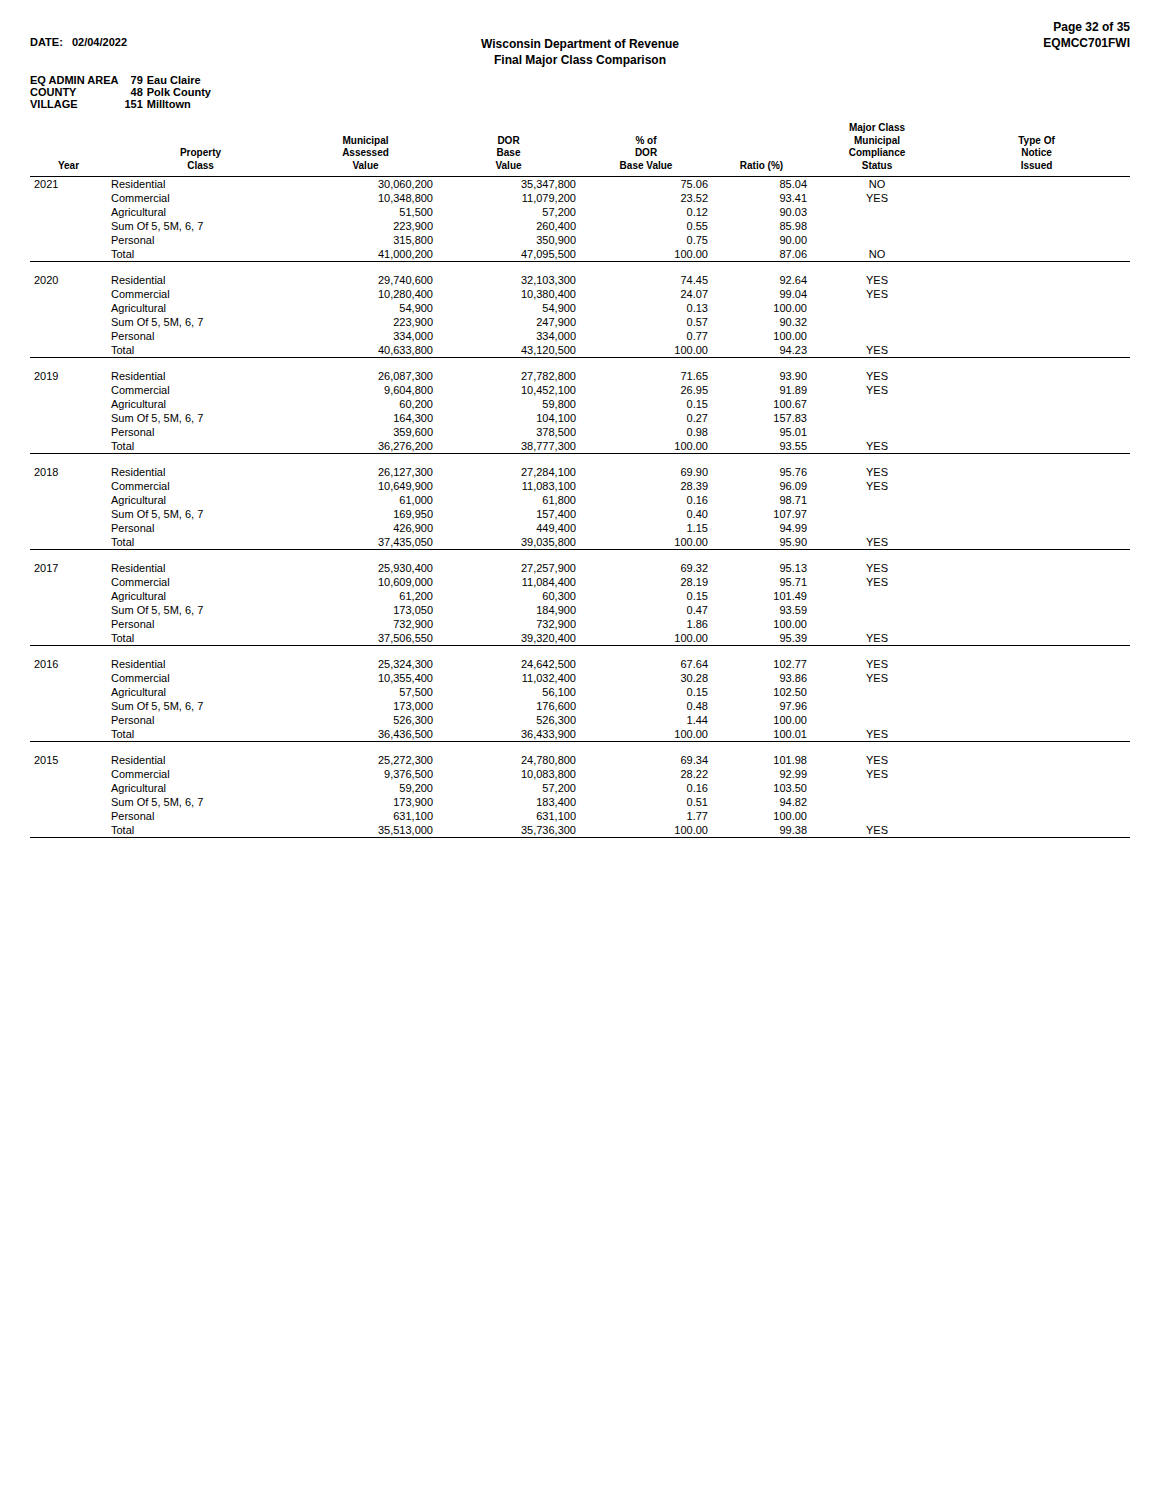Page 32 of 35
| DATE: 02/04/2022 | Wisconsin Department of Revenue Final Major Class Comparison | EQMCC701FWI |
| EQ ADMIN AREA | 79 | Eau Claire |
| COUNTY | 48 | Polk County |
| VILLAGE | 151 | Milltown |
| Year | Property Class | Municipal Assessed Value | DOR Base Value | % of DOR Base Value | Ratio (%) | Major Class Municipal Compliance Status | Type Of Notice Issued |
| --- | --- | --- | --- | --- | --- | --- | --- |
| 2021 | Residential | 30,060,200 | 35,347,800 | 75.06 | 85.04 | NO | |
| | Commercial | 10,348,800 | 11,079,200 | 23.52 | 93.41 | YES | |
| | Agricultural | 51,500 | 57,200 | 0.12 | 90.03 | | |
| | Sum Of 5, 5M, 6, 7 | 223,900 | 260,400 | 0.55 | 85.98 | | |
| | Personal | 315,800 | 350,900 | 0.75 | 90.00 | | |
| | Total | 41,000,200 | 47,095,500 | 100.00 | 87.06 | NO | |
| 2020 | Residential | 29,740,600 | 32,103,300 | 74.45 | 92.64 | YES | |
| | Commercial | 10,280,400 | 10,380,400 | 24.07 | 99.04 | YES | |
| | Agricultural | 54,900 | 54,900 | 0.13 | 100.00 | | |
| | Sum Of 5, 5M, 6, 7 | 223,900 | 247,900 | 0.57 | 90.32 | | |
| | Personal | 334,000 | 334,000 | 0.77 | 100.00 | | |
| | Total | 40,633,800 | 43,120,500 | 100.00 | 94.23 | YES | |
| 2019 | Residential | 26,087,300 | 27,782,800 | 71.65 | 93.90 | YES | |
| | Commercial | 9,604,800 | 10,452,100 | 26.95 | 91.89 | YES | |
| | Agricultural | 60,200 | 59,800 | 0.15 | 100.67 | | |
| | Sum Of 5, 5M, 6, 7 | 164,300 | 104,100 | 0.27 | 157.83 | | |
| | Personal | 359,600 | 378,500 | 0.98 | 95.01 | | |
| | Total | 36,276,200 | 38,777,300 | 100.00 | 93.55 | YES | |
| 2018 | Residential | 26,127,300 | 27,284,100 | 69.90 | 95.76 | YES | |
| | Commercial | 10,649,900 | 11,083,100 | 28.39 | 96.09 | YES | |
| | Agricultural | 61,000 | 61,800 | 0.16 | 98.71 | | |
| | Sum Of 5, 5M, 6, 7 | 169,950 | 157,400 | 0.40 | 107.97 | | |
| | Personal | 426,900 | 449,400 | 1.15 | 94.99 | | |
| | Total | 37,435,050 | 39,035,800 | 100.00 | 95.90 | YES | |
| 2017 | Residential | 25,930,400 | 27,257,900 | 69.32 | 95.13 | YES | |
| | Commercial | 10,609,000 | 11,084,400 | 28.19 | 95.71 | YES | |
| | Agricultural | 61,200 | 60,300 | 0.15 | 101.49 | | |
| | Sum Of 5, 5M, 6, 7 | 173,050 | 184,900 | 0.47 | 93.59 | | |
| | Personal | 732,900 | 732,900 | 1.86 | 100.00 | | |
| | Total | 37,506,550 | 39,320,400 | 100.00 | 95.39 | YES | |
| 2016 | Residential | 25,324,300 | 24,642,500 | 67.64 | 102.77 | YES | |
| | Commercial | 10,355,400 | 11,032,400 | 30.28 | 93.86 | YES | |
| | Agricultural | 57,500 | 56,100 | 0.15 | 102.50 | | |
| | Sum Of 5, 5M, 6, 7 | 173,000 | 176,600 | 0.48 | 97.96 | | |
| | Personal | 526,300 | 526,300 | 1.44 | 100.00 | | |
| | Total | 36,436,500 | 36,433,900 | 100.00 | 100.01 | YES | |
| 2015 | Residential | 25,272,300 | 24,780,800 | 69.34 | 101.98 | YES | |
| | Commercial | 9,376,500 | 10,083,800 | 28.22 | 92.99 | YES | |
| | Agricultural | 59,200 | 57,200 | 0.16 | 103.50 | | |
| | Sum Of 5, 5M, 6, 7 | 173,900 | 183,400 | 0.51 | 94.82 | | |
| | Personal | 631,100 | 631,100 | 1.77 | 100.00 | | |
| | Total | 35,513,000 | 35,736,300 | 100.00 | 99.38 | YES | |